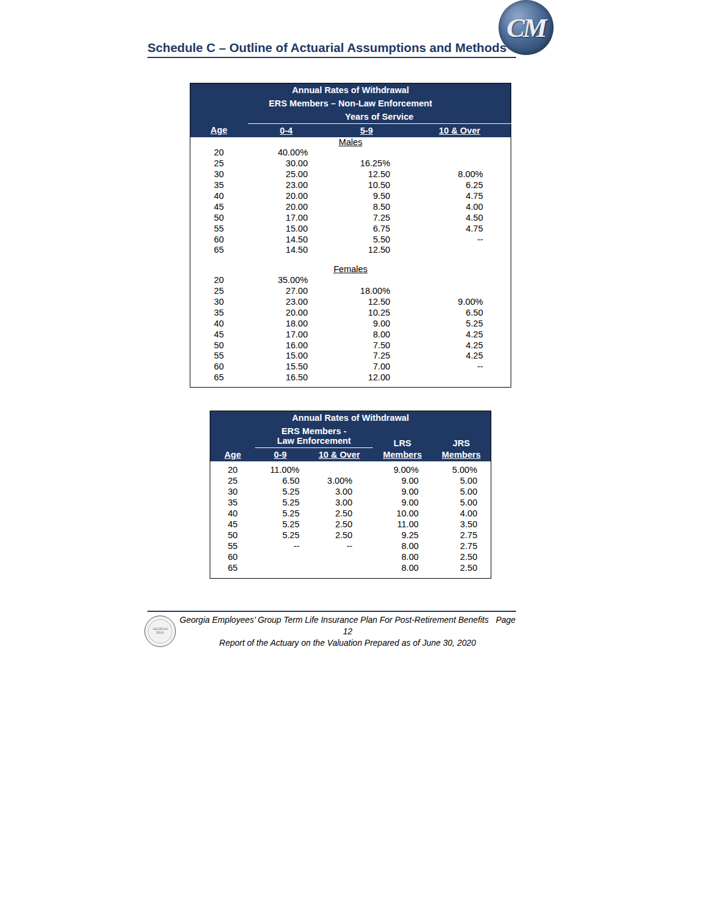CM
Schedule C – Outline of Actuarial Assumptions and Methods
| Annual Rates of Withdrawal |
| --- |
| ERS Members – Non-Law Enforcement |
| | Years of Service |
| Age | 0-4 | 5-9 | 10 & Over |
| Males |
| 20 | 40.00% | | |
| 25 | 30.00 | 16.25% | |
| 30 | 25.00 | 12.50 | 8.00% |
| 35 | 23.00 | 10.50 | 6.25 |
| 40 | 20.00 | 9.50 | 4.75 |
| 45 | 20.00 | 8.50 | 4.00 |
| 50 | 17.00 | 7.25 | 4.50 |
| 55 | 15.00 | 6.75 | 4.75 |
| 60 | 14.50 | 5.50 | -- |
| 65 | 14.50 | 12.50 | |
| Females |
| 20 | 35.00% | | |
| 25 | 27.00 | 18.00% | |
| 30 | 23.00 | 12.50 | 9.00% |
| 35 | 20.00 | 10.25 | 6.50 |
| 40 | 18.00 | 9.00 | 5.25 |
| 45 | 17.00 | 8.00 | 4.25 |
| 50 | 16.00 | 7.50 | 4.25 |
| 55 | 15.00 | 7.25 | 4.25 |
| 60 | 15.50 | 7.00 | -- |
| 65 | 16.50 | 12.00 | |
| Annual Rates of Withdrawal |
| --- |
| | ERS Members - | LRS | JRS |
| | Law Enforcement |
| Age | 0-9 | 10 & Over | Members | Members |
| 20 | 11.00% | | 9.00% | 5.00% |
| 25 | 6.50 | 3.00% | 9.00 | 5.00 |
| 30 | 5.25 | 3.00 | 9.00 | 5.00 |
| 35 | 5.25 | 3.00 | 9.00 | 5.00 |
| 40 | 5.25 | 2.50 | 10.00 | 4.00 |
| 45 | 5.25 | 2.50 | 11.00 | 3.50 |
| 50 | 5.25 | 2.50 | 9.25 | 2.75 |
| 55 | -- | -- | 8.00 | 2.75 |
| 60 | | | 8.00 | 2.50 |
| 65 | | | 8.00 | 2.50 |
GEORGIA
SEAL
Georgia Employees’ Group Term Life Insurance Plan For Post-Retirement Benefits Page 12
Report of the Actuary on the Valuation Prepared as of June 30, 2020